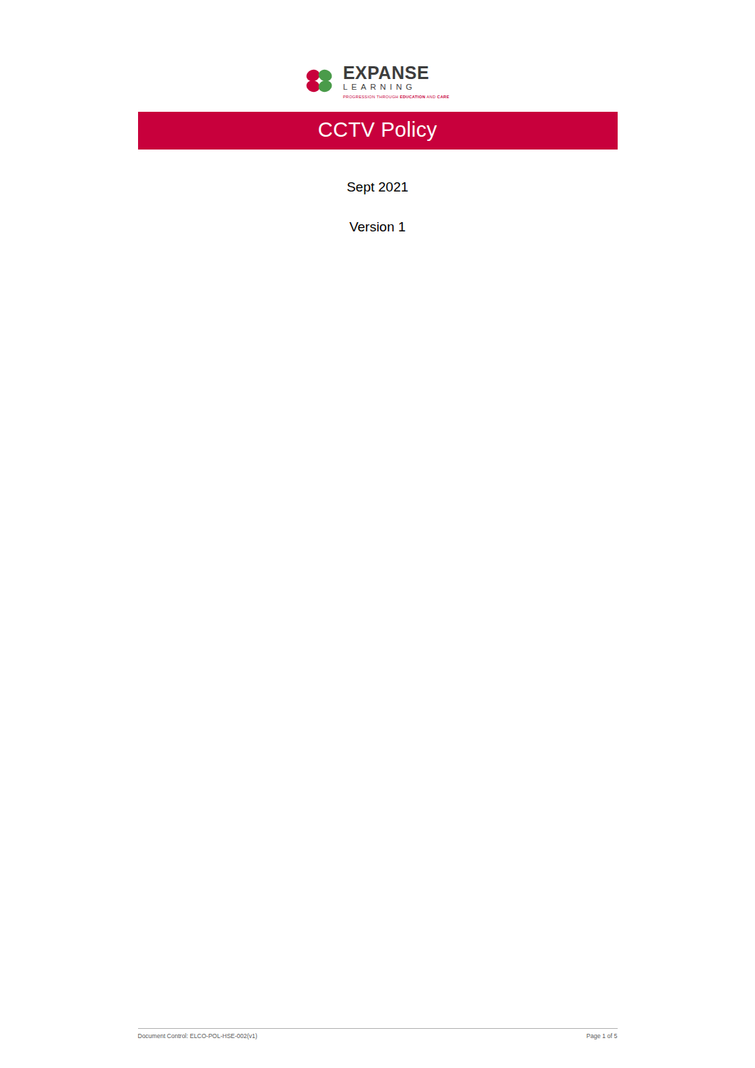EXPANSE
LEARNING
PROGRESSION THROUGH EDUCATION AND CARE
CCTV Policy
Sept 2021
Version 1
Document Control: ELCO-POL-HSE-002(v1)
Page 1 of 5